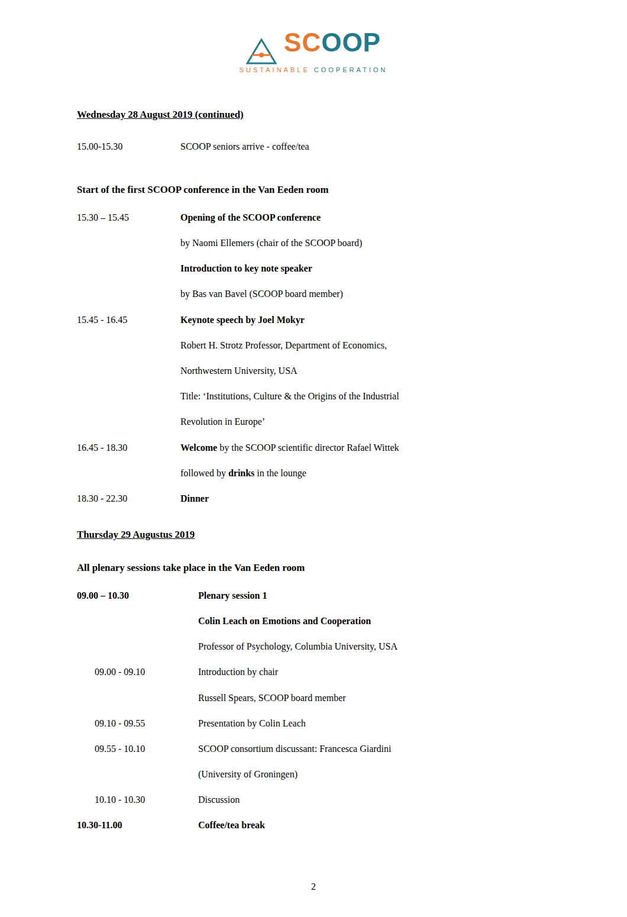SCOOP
SUSTAINABLE COOPERATION
Wednesday 28 August 2019 (continued)
| 15.00-15.30 | SCOOP seniors arrive - coffee/tea |
Start of the first SCOOP conference in the Van Eeden room
| 15.30 – 15.45 | Opening of the SCOOP conference |
| | by Naomi Ellemers (chair of the SCOOP board) |
| | Introduction to key note speaker |
| | by Bas van Bavel (SCOOP board member) |
| 15.45 - 16.45 | Keynote speech by Joel Mokyr |
| | Robert H. Strotz Professor, Department of Economics, |
| | Northwestern University, USA |
| | Title: ‘Institutions, Culture & the Origins of the Industrial |
| | Revolution in Europe’ |
| 16.45 - 18.30 | Welcome by the SCOOP scientific director Rafael Wittek |
| | followed by drinks in the lounge |
| 18.30 - 22.30 | Dinner |
Thursday 29 Augustus 2019
All plenary sessions take place in the Van Eeden room
| 09.00 – 10.30 | Plenary session 1 |
| | Colin Leach on Emotions and Cooperation |
| | Professor of Psychology, Columbia University, USA |
| 09.00 - 09.10 | Introduction by chair |
| | Russell Spears, SCOOP board member |
| 09.10 - 09.55 | Presentation by Colin Leach |
| 09.55 - 10.10 | SCOOP consortium discussant: Francesca Giardini |
| | (University of Groningen) |
| 10.10 - 10.30 | Discussion |
| 10.30-11.00 | Coffee/tea break |
2